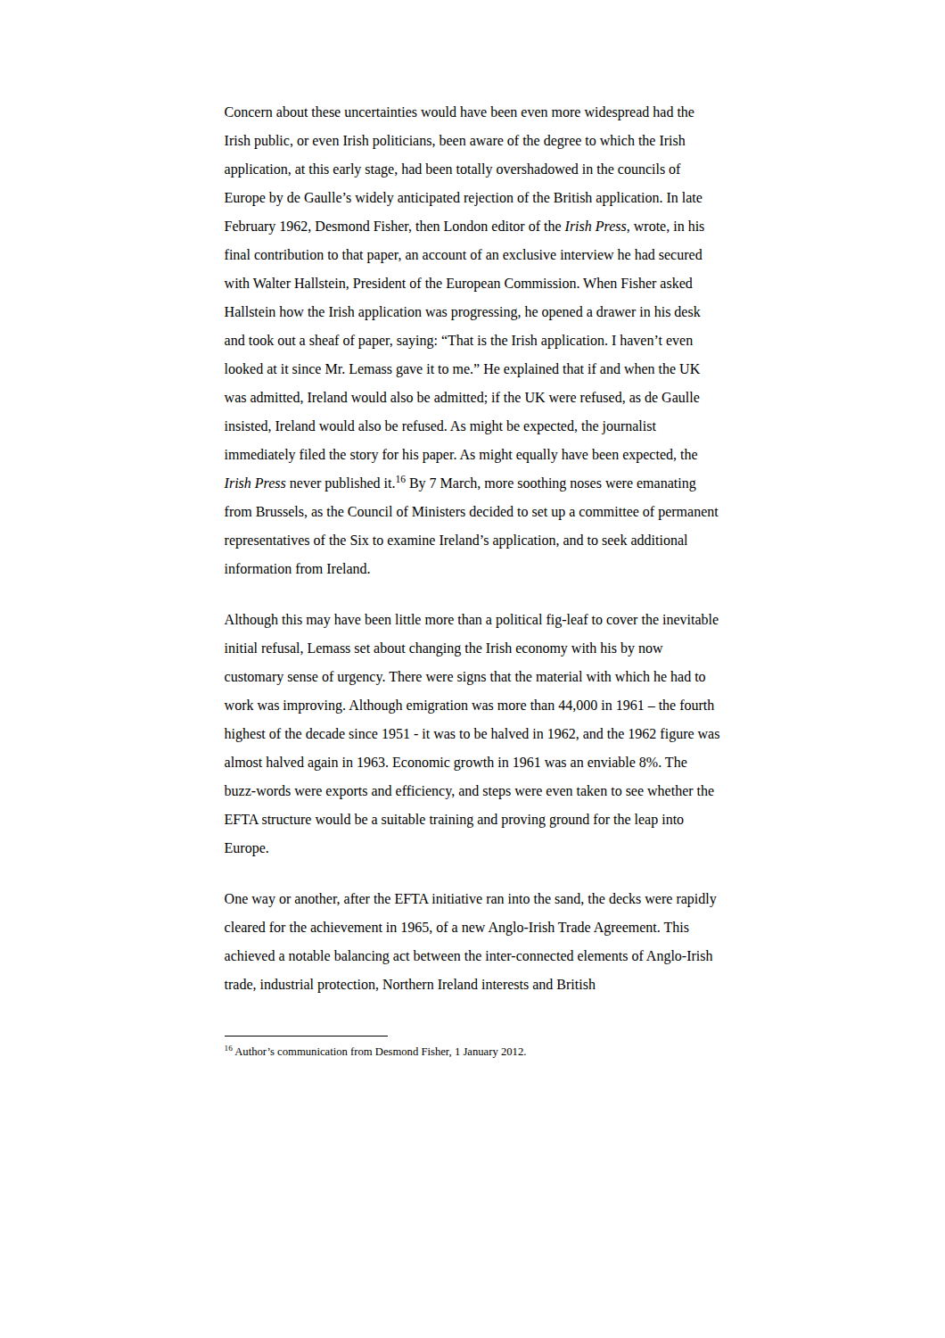Concern about these uncertainties would have been even more widespread had the Irish public, or even Irish politicians, been aware of the degree to which the Irish application, at this early stage, had been totally overshadowed in the councils of Europe by de Gaulle’s widely anticipated rejection of the British application. In late February 1962, Desmond Fisher, then London editor of the Irish Press, wrote, in his final contribution to that paper, an account of an exclusive interview he had secured with Walter Hallstein, President of the European Commission. When Fisher asked Hallstein how the Irish application was progressing, he opened a drawer in his desk and took out a sheaf of paper, saying: “That is the Irish application. I haven’t even looked at it since Mr. Lemass gave it to me.” He explained that if and when the UK was admitted, Ireland would also be admitted; if the UK were refused, as de Gaulle insisted, Ireland would also be refused. As might be expected, the journalist immediately filed the story for his paper. As might equally have been expected, the Irish Press never published it.16 By 7 March, more soothing noses were emanating from Brussels, as the Council of Ministers decided to set up a committee of permanent representatives of the Six to examine Ireland’s application, and to seek additional information from Ireland.
Although this may have been little more than a political fig-leaf to cover the inevitable initial refusal, Lemass set about changing the Irish economy with his by now customary sense of urgency. There were signs that the material with which he had to work was improving. Although emigration was more than 44,000 in 1961 – the fourth highest of the decade since 1951 - it was to be halved in 1962, and the 1962 figure was almost halved again in 1963. Economic growth in 1961 was an enviable 8%. The buzz-words were exports and efficiency, and steps were even taken to see whether the EFTA structure would be a suitable training and proving ground for the leap into Europe.
One way or another, after the EFTA initiative ran into the sand, the decks were rapidly cleared for the achievement in 1965, of a new Anglo-Irish Trade Agreement. This achieved a notable balancing act between the inter-connected elements of Anglo-Irish trade, industrial protection, Northern Ireland interests and British
16 Author’s communication from Desmond Fisher, 1 January 2012.